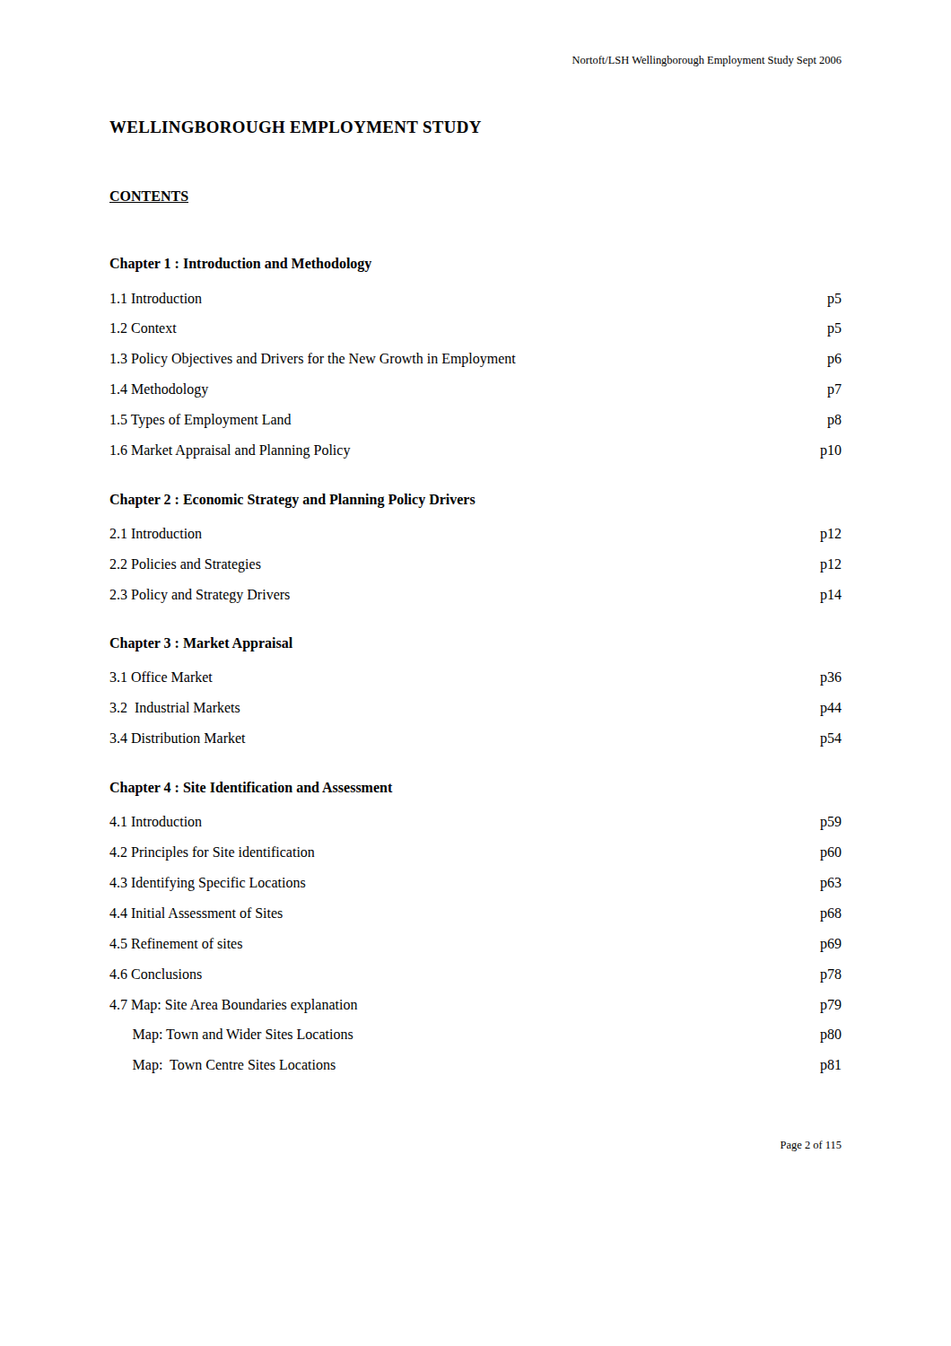Nortoft/LSH Wellingborough Employment Study Sept 2006
WELLINGBOROUGH EMPLOYMENT STUDY
CONTENTS
Chapter 1 : Introduction and Methodology
1.1 Introduction p5
1.2 Context p5
1.3 Policy Objectives and Drivers for the New Growth in Employment p6
1.4 Methodology p7
1.5 Types of Employment Land p8
1.6 Market Appraisal and Planning Policy p10
Chapter 2 : Economic Strategy and Planning Policy Drivers
2.1 Introduction p12
2.2 Policies and Strategies p12
2.3 Policy and Strategy Drivers p14
Chapter 3 : Market Appraisal
3.1 Office Market p36
3.2 Industrial Markets p44
3.4 Distribution Market p54
Chapter 4 : Site Identification and Assessment
4.1 Introduction p59
4.2 Principles for Site identification p60
4.3 Identifying Specific Locations p63
4.4 Initial Assessment of Sites p68
4.5 Refinement of sites p69
4.6 Conclusions p78
4.7 Map: Site Area Boundaries explanation p79
Map: Town and Wider Sites Locations p80
Map: Town Centre Sites Locations p81
Page 2 of 115